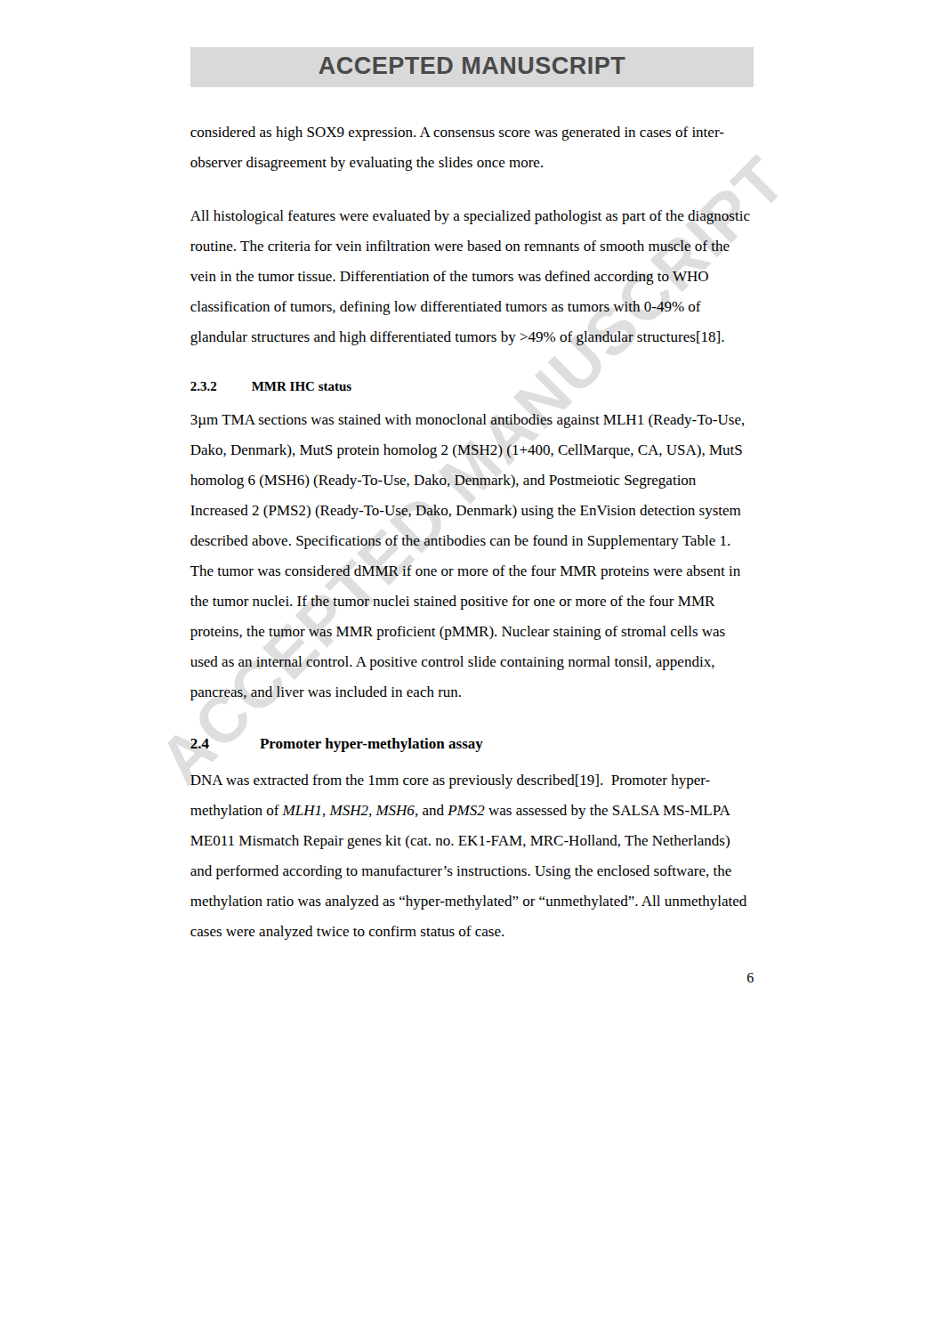ACCEPTED MANUSCRIPT
ACCEPTED MANUSCRIPT
considered as high SOX9 expression. A consensus score was generated in cases of inter-observer disagreement by evaluating the slides once more.
All histological features were evaluated by a specialized pathologist as part of the diagnostic routine. The criteria for vein infiltration were based on remnants of smooth muscle of the vein in the tumor tissue. Differentiation of the tumors was defined according to WHO classification of tumors, defining low differentiated tumors as tumors with 0-49% of glandular structures and high differentiated tumors by >49% of glandular structures[18].
2.3.2 MMR IHC status
3µm TMA sections was stained with monoclonal antibodies against MLH1 (Ready-To-Use, Dako, Denmark), MutS protein homolog 2 (MSH2) (1+400, CellMarque, CA, USA), MutS homolog 6 (MSH6) (Ready-To-Use, Dako, Denmark), and Postmeiotic Segregation Increased 2 (PMS2) (Ready-To-Use, Dako, Denmark) using the EnVision detection system described above. Specifications of the antibodies can be found in Supplementary Table 1. The tumor was considered dMMR if one or more of the four MMR proteins were absent in the tumor nuclei. If the tumor nuclei stained positive for one or more of the four MMR proteins, the tumor was MMR proficient (pMMR). Nuclear staining of stromal cells was used as an internal control. A positive control slide containing normal tonsil, appendix, pancreas, and liver was included in each run.
2.4 Promoter hyper-methylation assay
DNA was extracted from the 1mm core as previously described[19]. Promoter hyper-methylation of MLH1, MSH2, MSH6, and PMS2 was assessed by the SALSA MS-MLPA ME011 Mismatch Repair genes kit (cat. no. EK1-FAM, MRC-Holland, The Netherlands) and performed according to manufacturer’s instructions. Using the enclosed software, the methylation ratio was analyzed as “hyper-methylated” or “unmethylated”. All unmethylated cases were analyzed twice to confirm status of case.
6